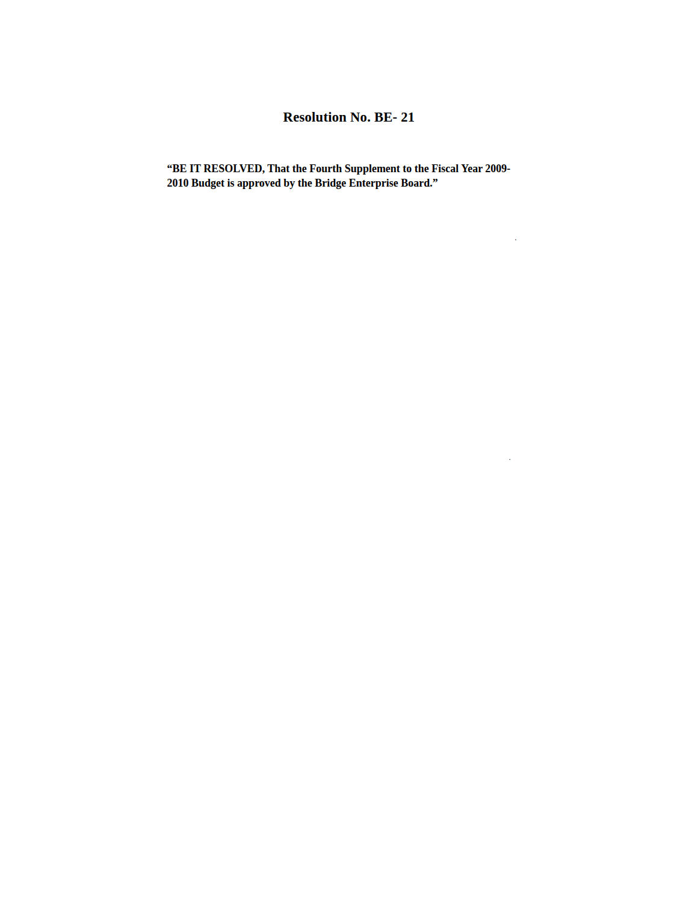Resolution No. BE- 21
“BE IT RESOLVED, That the Fourth Supplement to the Fiscal Year 2009-2010 Budget is approved by the Bridge Enterprise Board.”
. .